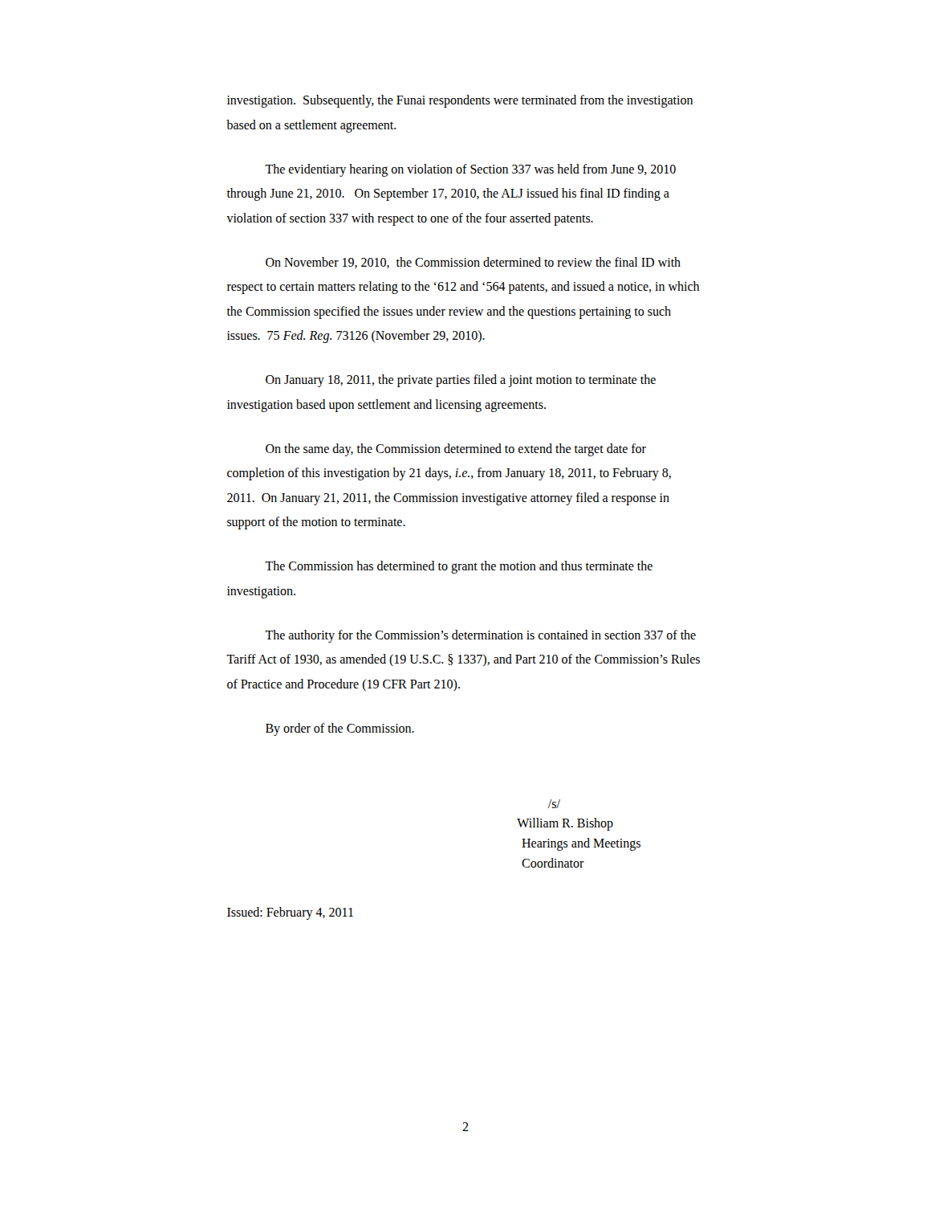investigation. Subsequently, the Funai respondents were terminated from the investigation based on a settlement agreement.
The evidentiary hearing on violation of Section 337 was held from June 9, 2010 through June 21, 2010. On September 17, 2010, the ALJ issued his final ID finding a violation of section 337 with respect to one of the four asserted patents.
On November 19, 2010, the Commission determined to review the final ID with respect to certain matters relating to the ‘612 and ‘564 patents, and issued a notice, in which the Commission specified the issues under review and the questions pertaining to such issues. 75 Fed. Reg. 73126 (November 29, 2010).
On January 18, 2011, the private parties filed a joint motion to terminate the investigation based upon settlement and licensing agreements.
On the same day, the Commission determined to extend the target date for completion of this investigation by 21 days, i.e., from January 18, 2011, to February 8, 2011. On January 21, 2011, the Commission investigative attorney filed a response in support of the motion to terminate.
The Commission has determined to grant the motion and thus terminate the investigation.
The authority for the Commission’s determination is contained in section 337 of the Tariff Act of 1930, as amended (19 U.S.C. § 1337), and Part 210 of the Commission’s Rules of Practice and Procedure (19 CFR Part 210).
By order of the Commission.
/s/
William R. Bishop
Hearings and Meetings Coordinator
Issued: February 4, 2011
2